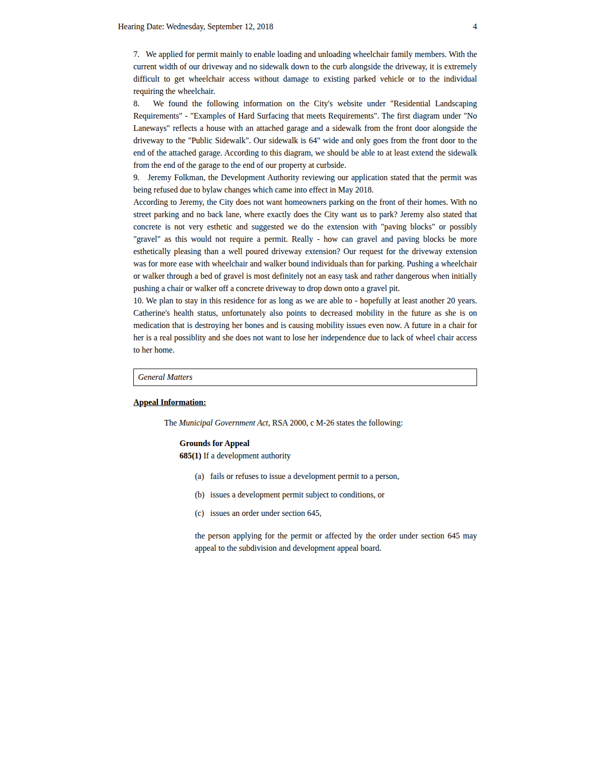Hearing Date: Wednesday, September 12, 2018
4
7. We applied for permit mainly to enable loading and unloading wheelchair family members. With the current width of our driveway and no sidewalk down to the curb alongside the driveway, it is extremely difficult to get wheelchair access without damage to existing parked vehicle or to the individual requiring the wheelchair.
8. We found the following information on the City's website under "Residential Landscaping Requirements" - "Examples of Hard Surfacing that meets Requirements". The first diagram under "No Laneways" reflects a house with an attached garage and a sidewalk from the front door alongside the driveway to the "Public Sidewalk". Our sidewalk is 64" wide and only goes from the front door to the end of the attached garage. According to this diagram, we should be able to at least extend the sidewalk from the end of the garage to the end of our property at curbside.
9. Jeremy Folkman, the Development Authority reviewing our application stated that the permit was being refused due to bylaw changes which came into effect in May 2018.
According to Jeremy, the City does not want homeowners parking on the front of their homes. With no street parking and no back lane, where exactly does the City want us to park? Jeremy also stated that concrete is not very esthetic and suggested we do the extension with "paving blocks" or possibly "gravel" as this would not require a permit. Really - how can gravel and paving blocks be more esthetically pleasing than a well poured driveway extension? Our request for the driveway extension was for more ease with wheelchair and walker bound individuals than for parking. Pushing a wheelchair or walker through a bed of gravel is most definitely not an easy task and rather dangerous when initially pushing a chair or walker off a concrete driveway to drop down onto a gravel pit.
10. We plan to stay in this residence for as long as we are able to - hopefully at least another 20 years. Catherine's health status, unfortunately also points to decreased mobility in the future as she is on medication that is destroying her bones and is causing mobility issues even now. A future in a chair for her is a real possiblity and she does not want to lose her independence due to lack of wheel chair access to her home.
General Matters
Appeal Information:
The Municipal Government Act, RSA 2000, c M-26 states the following:
Grounds for Appeal
685(1) If a development authority
(a)
fails or refuses to issue a development permit to a person,
(b)
issues a development permit subject to conditions, or
(c)
issues an order under section 645,
the person applying for the permit or affected by the order under section 645 may appeal to the subdivision and development appeal board.